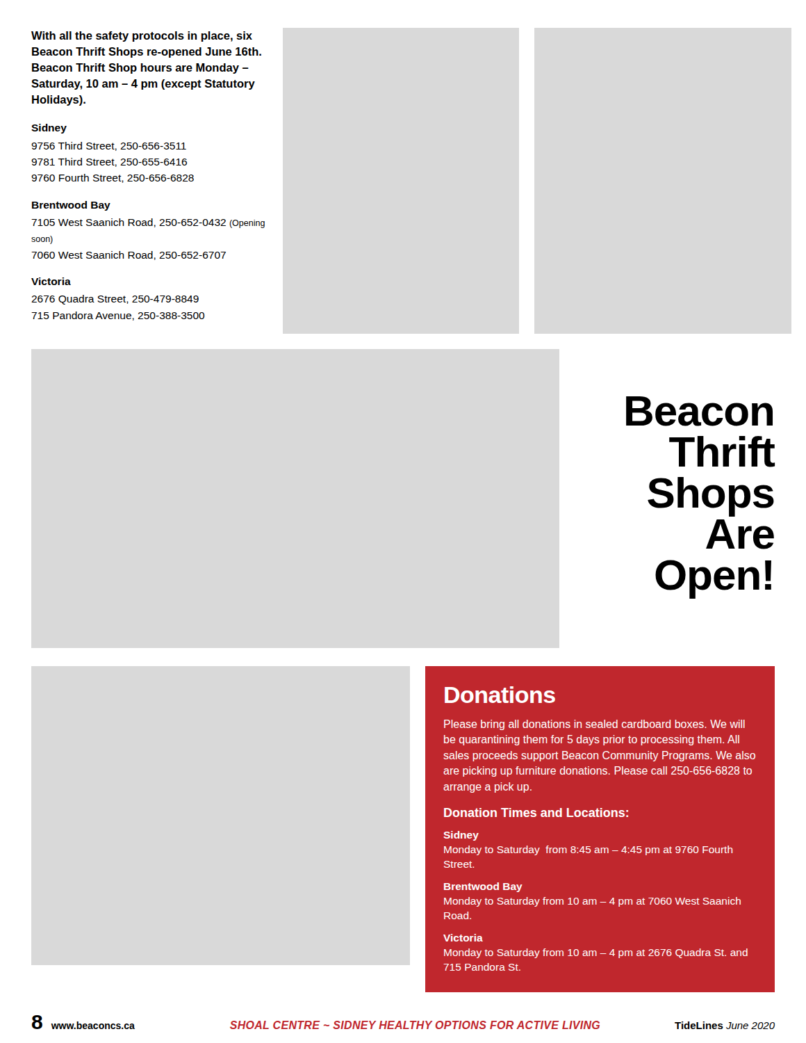With all the safety protocols in place, six Beacon Thrift Shops re-opened June 16th. Beacon Thrift Shop hours are Monday – Saturday, 10 am – 4 pm (except Statutory Holidays).
Sidney
9756 Third Street, 250-656-3511
9781 Third Street, 250-655-6416
9760 Fourth Street, 250-656-6828
Brentwood Bay
7105 West Saanich Road, 250-652-0432 (Opening soon)
7060 West Saanich Road, 250-652-6707
Victoria
2676 Quadra Street, 250-479-8849
715 Pandora Avenue, 250-388-3500
Beacon
Thrift
Shops
Are
Open!
Donations
Please bring all donations in sealed cardboard boxes. We will be quarantining them for 5 days prior to processing them. All sales proceeds support Beacon Community Programs. We also are picking up furniture donations. Please call 250-656-6828 to arrange a pick up.
Donation Times and Locations:
Sidney
Monday to Saturday from 8:45 am – 4:45 pm at 9760 Fourth Street.
Brentwood Bay
Monday to Saturday from 10 am – 4 pm at 7060 West Saanich Road.
Victoria
Monday to Saturday from 10 am – 4 pm at 2676 Quadra St. and 715 Pandora St.
8 www.beaconcs.ca SHOAL CENTRE ~ SIDNEY HEALTHY OPTIONS FOR ACTIVE LIVING TideLines June 2020